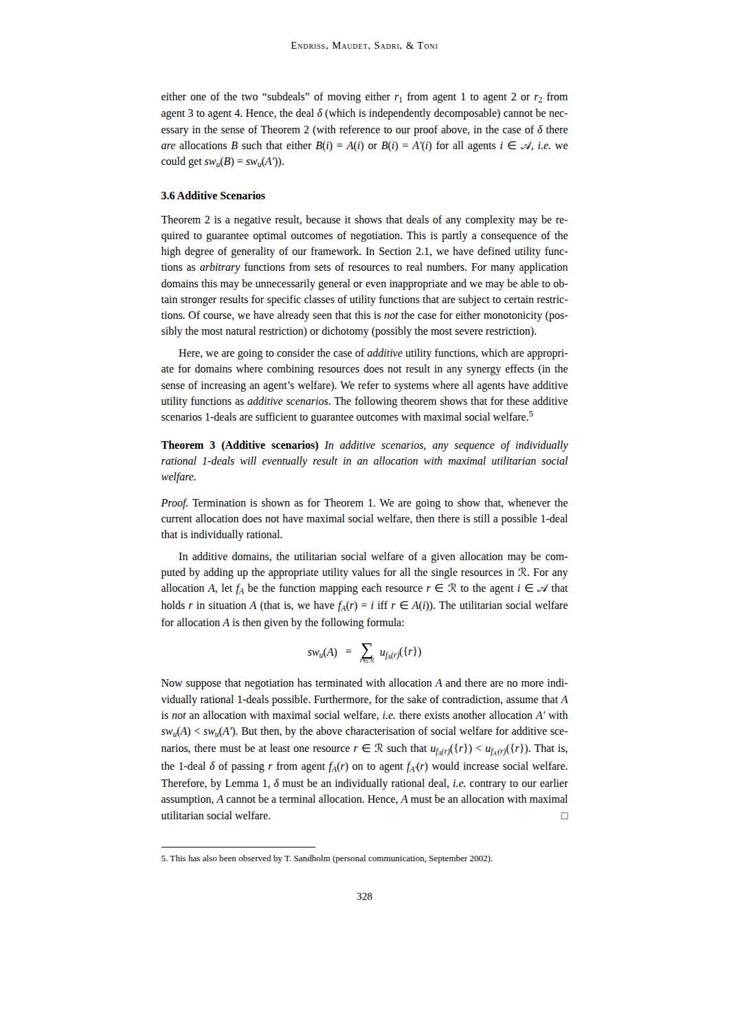Endriss, Maudet, Sadri, & Toni
either one of the two “subdeals” of moving either r 1 from agent 1 to agent 2 or r 2 from agent 3 to agent 4. Hence, the deal δ (which is independently decomposable) cannot be necessary in the sense of Theorem 2 (with reference to our proof above, in the case of δ there are allocations B such that either B(i) = A(i) or B(i) = A′(i) for all agents i ∈ 𝒜, i.e. we could get swu(B) = swu(A′)).
3.6 Additive Scenarios
Theorem 2 is a negative result, because it shows that deals of any complexity may be required to guarantee optimal outcomes of negotiation. This is partly a consequence of the high degree of generality of our framework. In Section 2.1, we have defined utility functions as arbitrary functions from sets of resources to real numbers. For many application domains this may be unnecessarily general or even inappropriate and we may be able to obtain stronger results for specific classes of utility functions that are subject to certain restrictions. Of course, we have already seen that this is not the case for either monotonicity (possibly the most natural restriction) or dichotomy (possibly the most severe restriction).
Here, we are going to consider the case of additive utility functions, which are appropriate for domains where combining resources does not result in any synergy effects (in the sense of increasing an agent’s welfare). We refer to systems where all agents have additive utility functions as additive scenarios. The following theorem shows that for these additive scenarios 1-deals are sufficient to guarantee outcomes with maximal social welfare.5
Theorem 3 (Additive scenarios) In additive scenarios, any sequence of individually rational 1-deals will eventually result in an allocation with maximal utilitarian social welfare.
Proof. Termination is shown as for Theorem 1. We are going to show that, whenever the current allocation does not have maximal social welfare, then there is still a possible 1-deal that is individually rational.
In additive domains, the utilitarian social welfare of a given allocation may be computed by adding up the appropriate utility values for all the single resources in ℛ. For any allocation A, let fA be the function mapping each resource r ∈ ℛ to the agent i ∈ 𝒜 that holds r in situation A (that is, we have fA(r) = i iff r ∈ A(i)). The utilitarian social welfare for allocation A is then given by the following formula:
swu(A) = ∑r∈ℛ ufA(r)({r})
Now suppose that negotiation has terminated with allocation A and there are no more individually rational 1-deals possible. Furthermore, for the sake of contradiction, assume that A is not an allocation with maximal social welfare, i.e. there exists another allocation A′ with swu(A) < swu(A′). But then, by the above characterisation of social welfare for additive scenarios, there must be at least one resource r ∈ ℛ such that ufA(r)({r}) < ufA′(r)({r}). That is, the 1-deal δ of passing r from agent fA(r) on to agent fA′(r) would increase social welfare. Therefore, by Lemma 1, δ must be an individually rational deal, i.e. contrary to our earlier assumption, A cannot be a terminal allocation. Hence, A must be an allocation with maximal utilitarian social welfare. □
5. This has also been observed by T. Sandholm (personal communication, September 2002).
328